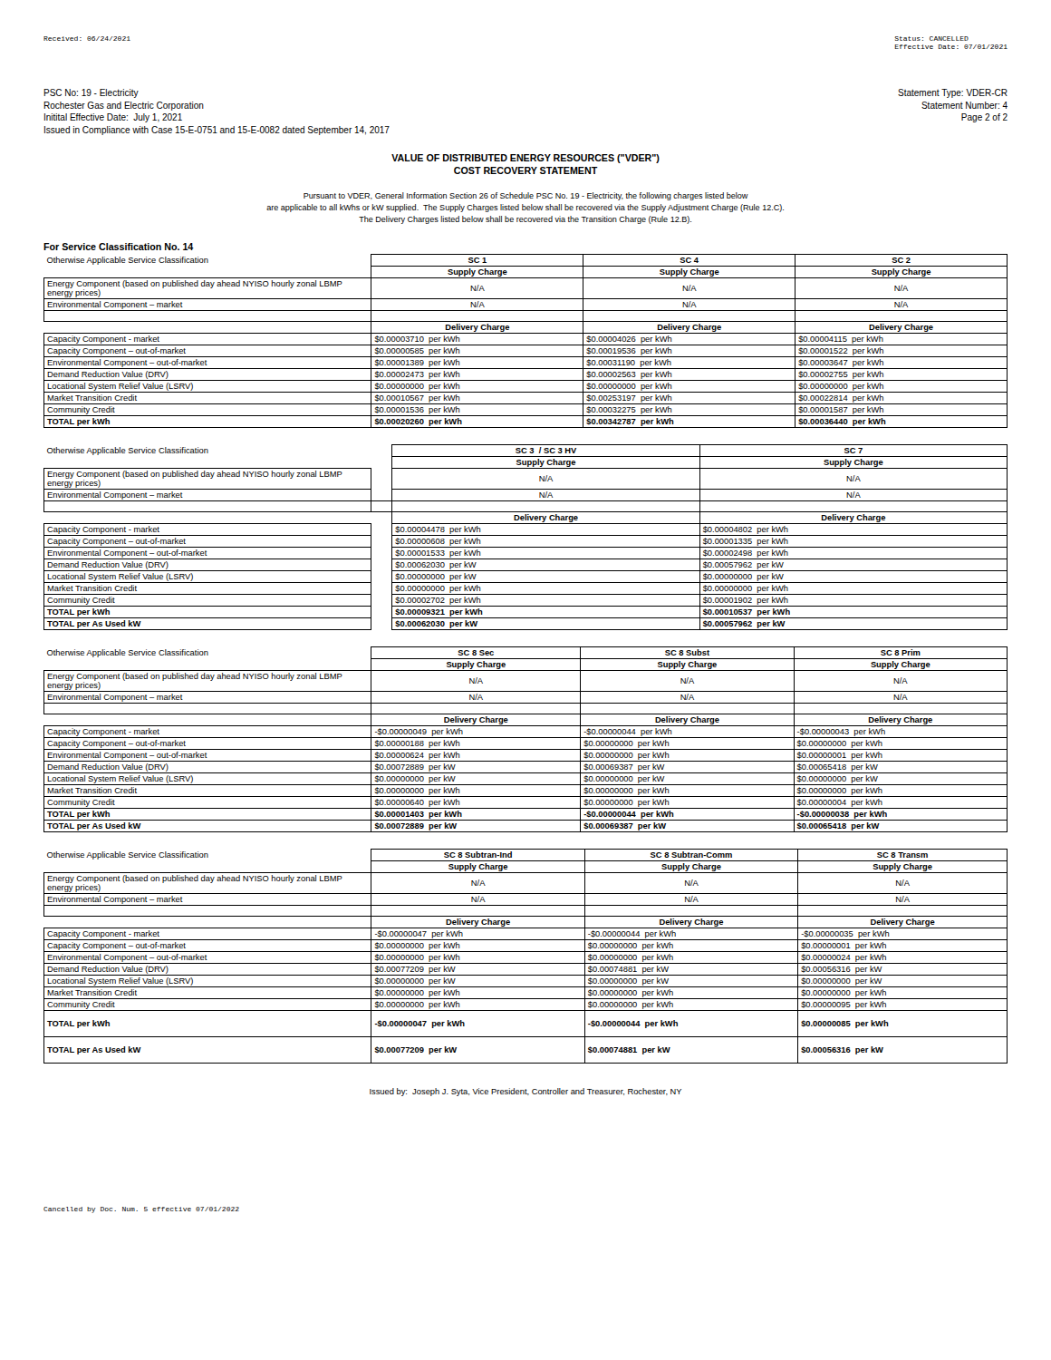Received: 06/24/2021
Status: CANCELLED Effective Date: 07/01/2021
PSC No: 19 - Electricity
Rochester Gas and Electric Corporation
Initital Effective Date: July 1, 2021
Issued in Compliance with Case 15-E-0751 and 15-E-0082 dated September 14, 2017
Statement Type: VDER-CR
Statement Number: 4
Page 2 of 2
VALUE OF DISTRIBUTED ENERGY RESOURCES ("VDER")
COST RECOVERY STATEMENT
Pursuant to VDER, General Information Section 26 of Schedule PSC No. 19 - Electricity, the following charges listed below
are applicable to all kWhs or kW supplied. The Supply Charges listed below shall be recovered via the Supply Adjustment Charge (Rule 12.C).
The Delivery Charges listed below shall be recovered via the Transition Charge (Rule 12.B).
For Service Classification No. 14
| Otherwise Applicable Service Classification | SC 1 | SC 4 | SC 2 |
| | Supply Charge | Supply Charge | Supply Charge |
| Energy Component (based on published day ahead NYISO hourly zonal LBMP energy prices) | N/A | N/A | N/A |
| Environmental Component – market | N/A | N/A | N/A |
| | Delivery Charge | Delivery Charge | Delivery Charge |
| Capacity Component - market | $0.00003710 per kWh | $0.00004026 per kWh | $0.00004115 per kWh |
| Capacity Component – out-of-market | $0.00000585 per kWh | $0.00019536 per kWh | $0.00001522 per kWh |
| Environmental Component – out-of-market | $0.00001389 per kWh | $0.00031190 per kWh | $0.00003647 per kWh |
| Demand Reduction Value (DRV) | $0.00002473 per kWh | $0.00002563 per kWh | $0.00002755 per kWh |
| Locational System Relief Value (LSRV) | $0.00000000 per kWh | $0.00000000 per kWh | $0.00000000 per kWh |
| Market Transition Credit | $0.00010567 per kWh | $0.00253197 per kWh | $0.00022814 per kWh |
| Community Credit | $0.00001536 per kWh | $0.00032275 per kWh | $0.00001587 per kWh |
| TOTAL per kWh | $0.00020260 per kWh | $0.00342787 per kWh | $0.00036440 per kWh |
| Otherwise Applicable Service Classification | | SC 3 / SC 3 HV | SC 7 |
| | | Supply Charge | Supply Charge |
| Energy Component (based on published day ahead NYISO hourly zonal LBMP energy prices) | | N/A | N/A |
| Environmental Component – market | | N/A | N/A |
| | | Delivery Charge | Delivery Charge |
| Capacity Component - market | | $0.00004478 per kWh | $0.00004802 per kWh |
| Capacity Component – out-of-market | | $0.00000608 per kWh | $0.00001335 per kWh |
| Environmental Component – out-of-market | | $0.00001533 per kWh | $0.00002498 per kWh |
| Demand Reduction Value (DRV) | | $0.00062030 per kW | $0.00057962 per kW |
| Locational System Relief Value (LSRV) | | $0.00000000 per kW | $0.00000000 per kW |
| Market Transition Credit | | $0.00000000 per kWh | $0.00000000 per kWh |
| Community Credit | | $0.00002702 per kWh | $0.00001902 per kWh |
| TOTAL per kWh | | $0.00009321 per kWh | $0.00010537 per kWh |
| TOTAL per As Used kW | | $0.00062030 per kW | $0.00057962 per kW |
| Otherwise Applicable Service Classification | SC 8 Sec | SC 8 Subst | SC 8 Prim |
| | Supply Charge | Supply Charge | Supply Charge |
| Energy Component (based on published day ahead NYISO hourly zonal LBMP energy prices) | N/A | N/A | N/A |
| Environmental Component – market | N/A | N/A | N/A |
| | Delivery Charge | Delivery Charge | Delivery Charge |
| Capacity Component - market | -$0.00000049 per kWh | -$0.00000044 per kWh | -$0.00000043 per kWh |
| Capacity Component – out-of-market | $0.00000188 per kWh | $0.00000000 per kWh | $0.00000000 per kWh |
| Environmental Component – out-of-market | $0.00000624 per kWh | $0.00000000 per kWh | $0.00000001 per kWh |
| Demand Reduction Value (DRV) | $0.00072889 per kW | $0.00069387 per kW | $0.00065418 per kW |
| Locational System Relief Value (LSRV) | $0.00000000 per kW | $0.00000000 per kW | $0.00000000 per kW |
| Market Transition Credit | $0.00000000 per kWh | $0.00000000 per kWh | $0.00000000 per kWh |
| Community Credit | $0.00000640 per kWh | $0.00000000 per kWh | $0.00000004 per kWh |
| TOTAL per kWh | $0.00001403 per kWh | -$0.00000044 per kWh | -$0.00000038 per kWh |
| TOTAL per As Used kW | $0.00072889 per kW | $0.00069387 per kW | $0.00065418 per kW |
| Otherwise Applicable Service Classification | SC 8 Subtran-Ind | SC 8 Subtran-Comm | SC 8 Transm |
| | Supply Charge | Supply Charge | Supply Charge |
| Energy Component (based on published day ahead NYISO hourly zonal LBMP energy prices) | N/A | N/A | N/A |
| Environmental Component – market | N/A | N/A | N/A |
| | Delivery Charge | Delivery Charge | Delivery Charge |
| Capacity Component - market | -$0.00000047 per kWh | -$0.00000044 per kWh | -$0.00000035 per kWh |
| Capacity Component – out-of-market | $0.00000000 per kWh | $0.00000000 per kWh | $0.00000001 per kWh |
| Environmental Component – out-of-market | $0.00000000 per kWh | $0.00000000 per kWh | $0.00000024 per kWh |
| Demand Reduction Value (DRV) | $0.00077209 per kW | $0.00074881 per kW | $0.00056316 per kW |
| Locational System Relief Value (LSRV) | $0.00000000 per kW | $0.00000000 per kW | $0.00000000 per kW |
| Market Transition Credit | $0.00000000 per kWh | $0.00000000 per kWh | $0.00000000 per kWh |
| Community Credit | $0.00000000 per kWh | $0.00000000 per kWh | $0.00000095 per kWh |
| TOTAL per kWh | -$0.00000047 per kWh | -$0.00000044 per kWh | $0.00000085 per kWh |
| TOTAL per As Used kW | $0.00077209 per kW | $0.00074881 per kW | $0.00056316 per kW |
Issued by: Joseph J. Syta, Vice President, Controller and Treasurer, Rochester, NY
Cancelled by Doc. Num. 5 effective 07/01/2022